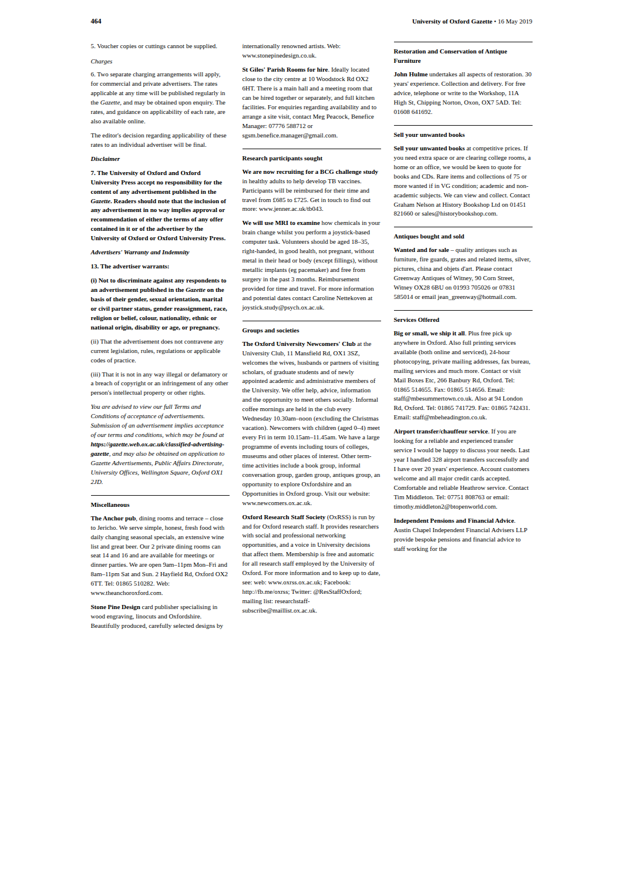464
University of Oxford Gazette • 16 May 2019
5. Voucher copies or cuttings cannot be supplied.
Charges
6. Two separate charging arrangements will apply, for commercial and private advertisers. The rates applicable at any time will be published regularly in the Gazette, and may be obtained upon enquiry. The rates, and guidance on applicability of each rate, are also available online.
The editor's decision regarding applicability of these rates to an individual advertiser will be final.
Disclaimer
7. The University of Oxford and Oxford University Press accept no responsibility for the content of any advertisement published in the Gazette. Readers should note that the inclusion of any advertisement in no way implies approval or recommendation of either the terms of any offer contained in it or of the advertiser by the University of Oxford or Oxford University Press.
Advertisers' Warranty and Indemnity
13. The advertiser warrants:
(i) Not to discriminate against any respondents to an advertisement published in the Gazette on the basis of their gender, sexual orientation, marital or civil partner status, gender reassignment, race, religion or belief, colour, nationality, ethnic or national origin, disability or age, or pregnancy.
(ii) That the advertisement does not contravene any current legislation, rules, regulations or applicable codes of practice.
(iii) That it is not in any way illegal or defamatory or a breach of copyright or an infringement of any other person's intellectual property or other rights.
You are advised to view our full Terms and Conditions of acceptance of advertisements. Submission of an advertisement implies acceptance of our terms and conditions, which may be found at https://gazette.web.ox.ac.uk/classified-advertising-gazette, and may also be obtained on application to Gazette Advertisements, Public Affairs Directorate, University Offices, Wellington Square, Oxford OX1 2JD.
Miscellaneous
The Anchor pub, dining rooms and terrace – close to Jericho. We serve simple, honest, fresh food with daily changing seasonal specials, an extensive wine list and great beer. Our 2 private dining rooms can seat 14 and 16 and are available for meetings or dinner parties. We are open 9am–11pm Mon–Fri and 8am–11pm Sat and Sun. 2 Hayfield Rd, Oxford OX2 6TT. Tel: 01865 510282. Web: www.theanchoroxford.com.
Stone Pine Design card publisher specialising in wood engraving, linocuts and Oxfordshire. Beautifully produced, carefully selected designs by internationally renowned artists. Web: www.stonepinedesign.co.uk.
St Giles' Parish Rooms for hire. Ideally located close to the city centre at 10 Woodstock Rd OX2 6HT. There is a main hall and a meeting room that can be hired together or separately, and full kitchen facilities. For enquiries regarding availability and to arrange a site visit, contact Meg Peacock, Benefice Manager: 07776 588712 or sgsm.benefice.manager@gmail.com.
Research participants sought
We are now recruiting for a BCG challenge study in healthy adults to help develop TB vaccines. Participants will be reimbursed for their time and travel from £685 to £725. Get in touch to find out more: www.jenner.ac.uk/tb043.
We will use MRI to examine how chemicals in your brain change whilst you perform a joystick-based computer task. Volunteers should be aged 18–35, right-handed, in good health, not pregnant, without metal in their head or body (except fillings), without metallic implants (eg pacemaker) and free from surgery in the past 3 months. Reimbursement provided for time and travel. For more information and potential dates contact Caroline Nettekoven at joystick.study@psych.ox.ac.uk.
Groups and societies
The Oxford University Newcomers' Club at the University Club, 11 Mansfield Rd, OX1 3SZ, welcomes the wives, husbands or partners of visiting scholars, of graduate students and of newly appointed academic and administrative members of the University. We offer help, advice, information and the opportunity to meet others socially. Informal coffee mornings are held in the club every Wednesday 10.30am–noon (excluding the Christmas vacation). Newcomers with children (aged 0–4) meet every Fri in term 10.15am–11.45am. We have a large programme of events including tours of colleges, museums and other places of interest. Other term-time activities include a book group, informal conversation group, garden group, antiques group, an opportunity to explore Oxfordshire and an Opportunities in Oxford group. Visit our website: www.newcomers.ox.ac.uk.
Oxford Research Staff Society (OxRSS) is run by and for Oxford research staff. It provides researchers with social and professional networking opportunities, and a voice in University decisions that affect them. Membership is free and automatic for all research staff employed by the University of Oxford. For more information and to keep up to date, see: web: www.oxrss.ox.ac.uk; Facebook: http://fb.me/oxrss; Twitter: @ResStaffOxford; mailing list: researchstaff-subscribe@maillist.ox.ac.uk.
Restoration and Conservation of Antique Furniture
John Hulme undertakes all aspects of restoration. 30 years' experience. Collection and delivery. For free advice, telephone or write to the Workshop, 11A High St, Chipping Norton, Oxon, OX7 5AD. Tel: 01608 641692.
Sell your unwanted books
Sell your unwanted books at competitive prices. If you need extra space or are clearing college rooms, a home or an office, we would be keen to quote for books and CDs. Rare items and collections of 75 or more wanted if in VG condition; academic and non-academic subjects. We can view and collect. Contact Graham Nelson at History Bookshop Ltd on 01451 821660 or sales@historybookshop.com.
Antiques bought and sold
Wanted and for sale – quality antiques such as furniture, fire guards, grates and related items, silver, pictures, china and objets d'art. Please contact Greenway Antiques of Witney, 90 Corn Street, Witney OX28 6BU on 01993 705026 or 07831 585014 or email jean_greenway@hotmail.com.
Services Offered
Big or small, we ship it all. Plus free pick up anywhere in Oxford. Also full printing services available (both online and serviced), 24-hour photocopying, private mailing addresses, fax bureau, mailing services and much more. Contact or visit Mail Boxes Etc, 266 Banbury Rd, Oxford. Tel: 01865 514655. Fax: 01865 514656. Email: staff@mbesummertown.co.uk. Also at 94 London Rd, Oxford. Tel: 01865 741729. Fax: 01865 742431. Email: staff@mbeheadington.co.uk.
Airport transfer/chauffeur service. If you are looking for a reliable and experienced transfer service I would be happy to discuss your needs. Last year I handled 328 airport transfers successfully and I have over 20 years' experience. Account customers welcome and all major credit cards accepted. Comfortable and reliable Heathrow service. Contact Tim Middleton. Tel: 07751 808763 or email: timothy.middleton2@btopenworld.com.
Independent Pensions and Financial Advice. Austin Chapel Independent Financial Advisers LLP provide bespoke pensions and financial advice to staff working for the